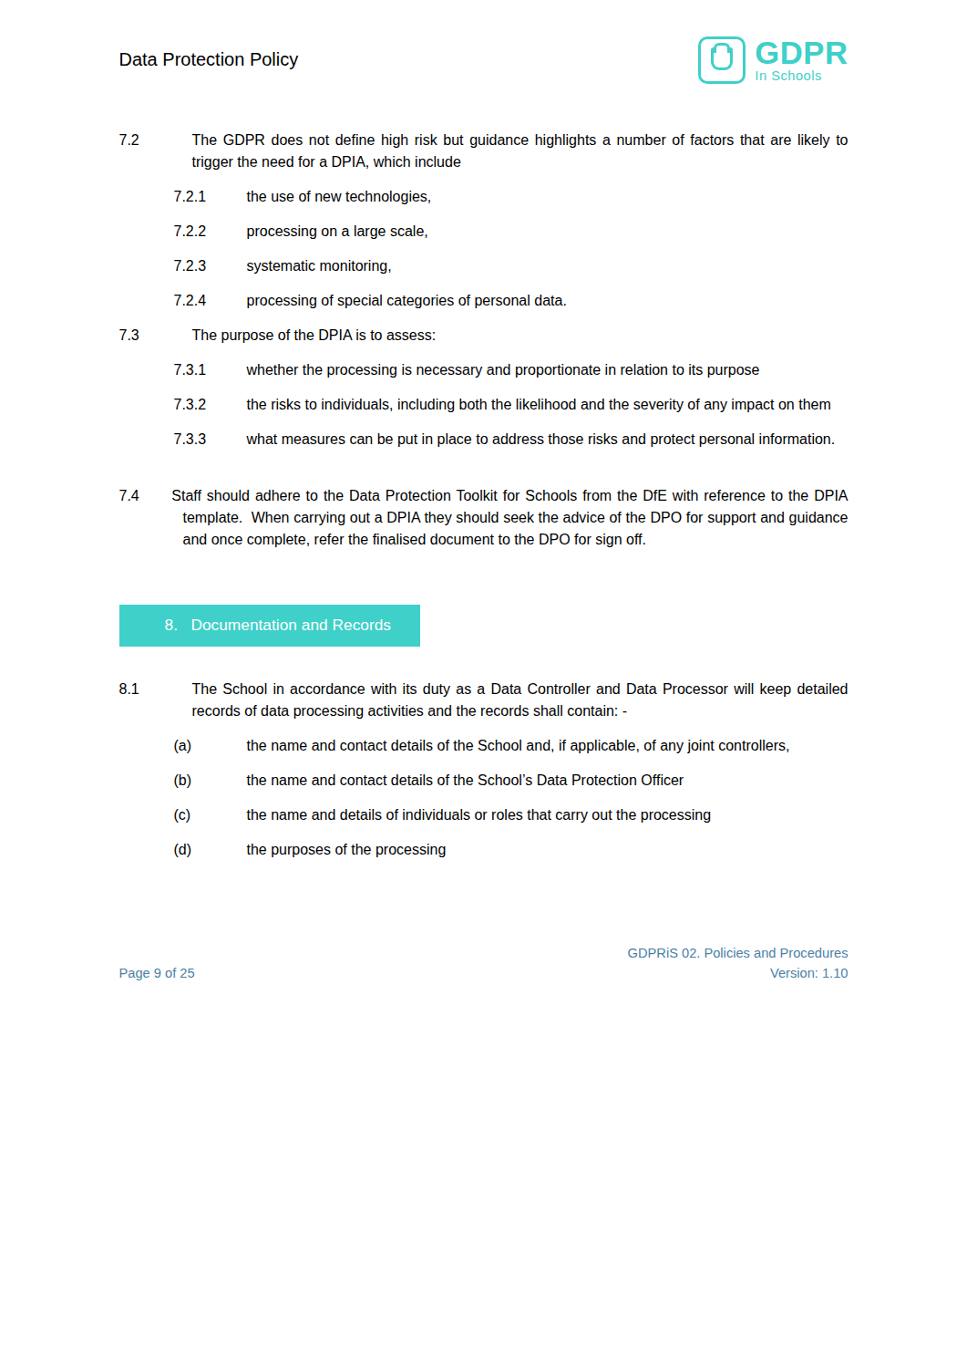Data Protection Policy
GDPR
In Schools
7.2
The GDPR does not define high risk but guidance highlights a number of factors that are likely to trigger the need for a DPIA, which include
7.2.1
the use of new technologies,
7.2.2
processing on a large scale,
7.2.3
systematic monitoring,
7.2.4
processing of special categories of personal data.
7.3
The purpose of the DPIA is to assess:
7.3.1
whether the processing is necessary and proportionate in relation to its purpose
7.3.2
the risks to individuals, including both the likelihood and the severity of any impact on them
7.3.3
what measures can be put in place to address those risks and protect personal information.
7.4 Staff should adhere to the Data Protection Toolkit for Schools from the DfE with reference to the DPIA template. When carrying out a DPIA they should seek the advice of the DPO for support and guidance and once complete, refer the finalised document to the DPO for sign off.
8. Documentation and Records
8.1
The School in accordance with its duty as a Data Controller and Data Processor will keep detailed records of data processing activities and the records shall contain: -
(a)
the name and contact details of the School and, if applicable, of any joint controllers,
(b)
the name and contact details of the School’s Data Protection Officer
(c)
the name and details of individuals or roles that carry out the processing
(d)
the purposes of the processing
Page 9 of 25
GDPRiS 02. Policies and Procedures
Version: 1.10